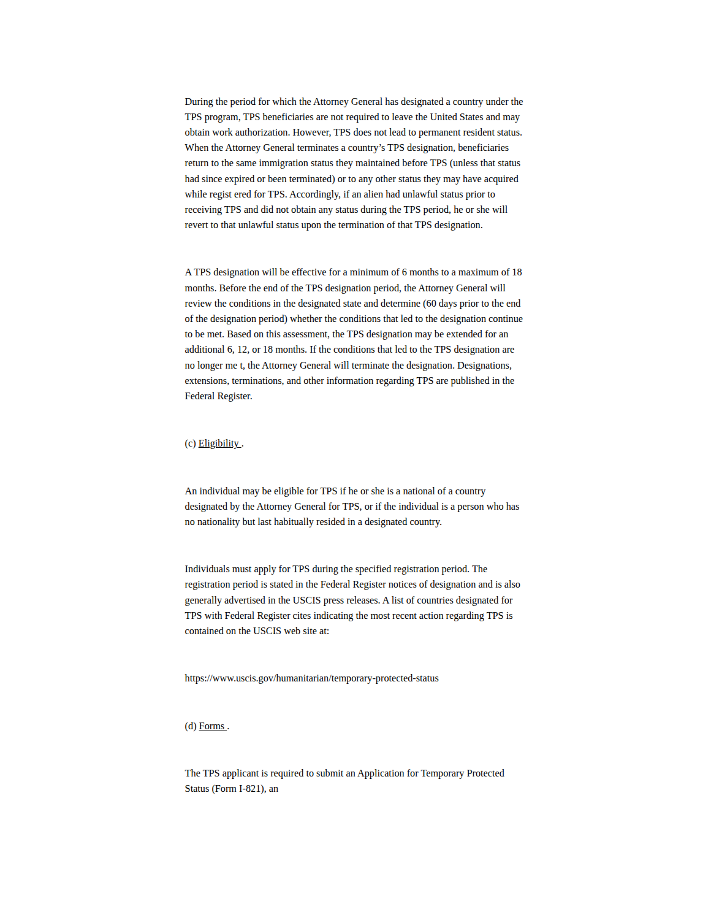During the period for which the Attorney General has designated a country under the TPS program, TPS beneficiaries are not required to leave the United States and may obtain work authorization. However, TPS does not lead to permanent resident status. When the Attorney General terminates a country’s TPS designation, beneficiaries return to the same immigration status they maintained before TPS (unless that status had since expired or been terminated) or to any other status they may have acquired while regist ered for TPS. Accordingly, if an alien had unlawful status prior to receiving TPS and did not obtain any status during the TPS period, he or she will revert to that unlawful status upon the termination of that TPS designation.
A TPS designation will be effective for a minimum of 6 months to a maximum of 18 months. Before the end of the TPS designation period, the Attorney General will review the conditions in the designated state and determine (60 days prior to the end of the designation period) whether the conditions that led to the designation continue to be met. Based on this assessment, the TPS designation may be extended for an additional 6, 12, or 18 months. If the conditions that led to the TPS designation are no longer me t, the Attorney General will terminate the designation. Designations, extensions, terminations, and other information regarding TPS are published in the Federal Register.
(c) Eligibility .
An individual may be eligible for TPS if he or she is a national of a country designated by the Attorney General for TPS, or if the individual is a person who has no nationality but last habitually resided in a designated country.
Individuals must apply for TPS during the specified registration period. The registration period is stated in the Federal Register notices of designation and is also generally advertised in the USCIS press releases. A list of countries designated for TPS with Federal Register cites indicating the most recent action regarding TPS is contained on the USCIS web site at:
https://www.uscis.gov/humanitarian/temporary-protected-status
(d) Forms .
The TPS applicant is required to submit an Application for Temporary Protected Status (Form I-821), an